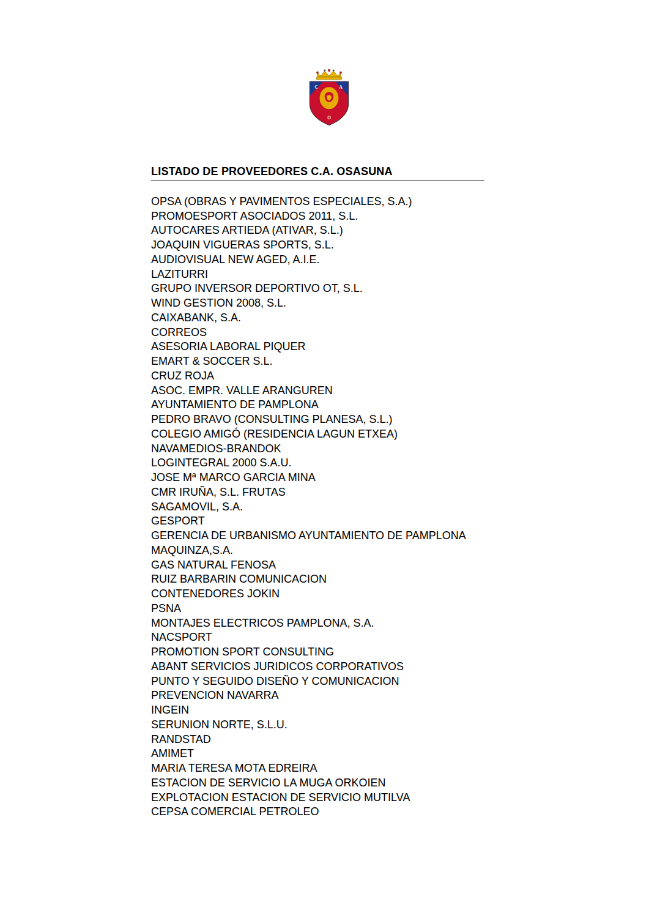C A O
LISTADO DE PROVEEDORES C.A. OSASUNA
OPSA (OBRAS Y PAVIMENTOS ESPECIALES, S.A.)
PROMOESPORT ASOCIADOS 2011, S.L.
AUTOCARES ARTIEDA (ATIVAR, S.L.)
JOAQUIN VIGUERAS SPORTS, S.L.
AUDIOVISUAL NEW AGED, A.I.E.
LAZITURRI
GRUPO INVERSOR DEPORTIVO OT, S.L.
WIND GESTION 2008, S.L.
CAIXABANK, S.A.
CORREOS
ASESORIA LABORAL PIQUER
EMART & SOCCER S.L.
CRUZ ROJA
ASOC. EMPR. VALLE ARANGUREN
AYUNTAMIENTO DE PAMPLONA
PEDRO BRAVO (CONSULTING PLANESA, S.L.)
COLEGIO AMIGÓ (RESIDENCIA LAGUN ETXEA)
NAVAMEDIOS-BRANDOK
LOGINTEGRAL 2000 S.A.U.
JOSE Mª MARCO GARCIA MINA
CMR IRUÑA, S.L. FRUTAS
SAGAMOVIL, S.A.
GESPORT
GERENCIA DE URBANISMO AYUNTAMIENTO DE PAMPLONA
MAQUINZA,S.A.
GAS NATURAL FENOSA
RUIZ BARBARIN COMUNICACION
CONTENEDORES JOKIN
PSNA
MONTAJES ELECTRICOS PAMPLONA, S.A.
NACSPORT
PROMOTION SPORT CONSULTING
ABANT SERVICIOS JURIDICOS CORPORATIVOS
PUNTO Y SEGUIDO DISEÑO Y COMUNICACION
PREVENCION NAVARRA
INGEIN
SERUNION NORTE, S.L.U.
RANDSTAD
AMIMET
MARIA TERESA MOTA EDREIRA
ESTACION DE SERVICIO LA MUGA ORKOIEN
EXPLOTACION ESTACION DE SERVICIO MUTILVA
CEPSA COMERCIAL PETROLEO